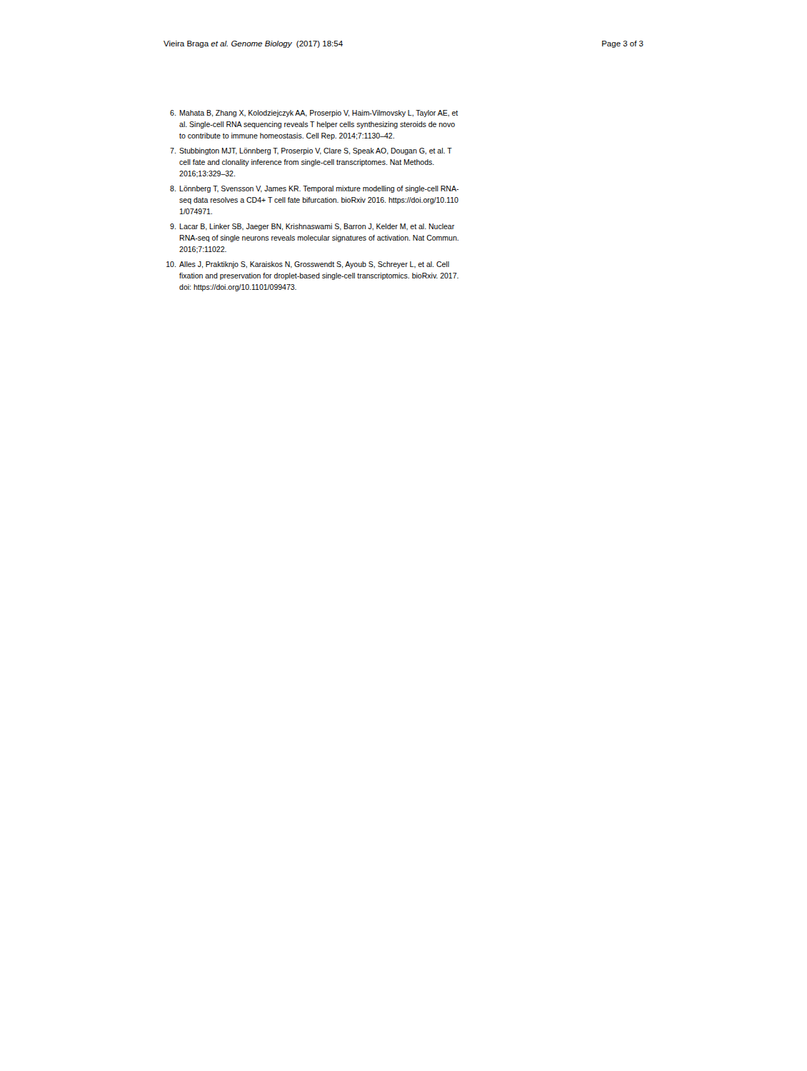Vieira Braga et al. Genome Biology (2017) 18:54
Page 3 of 3
Mahata B, Zhang X, Kolodziejczyk AA, Proserpio V, Haim-Vilmovsky L, Taylor AE, et al. Single-cell RNA sequencing reveals T helper cells synthesizing steroids de novo to contribute to immune homeostasis. Cell Rep. 2014;7:1130–42.
Stubbington MJT, Lönnberg T, Proserpio V, Clare S, Speak AO, Dougan G, et al. T cell fate and clonality inference from single-cell transcriptomes. Nat Methods. 2016;13:329–32.
Lönnberg T, Svensson V, James KR. Temporal mixture modelling of single-cell RNA-seq data resolves a CD4+ T cell fate bifurcation. bioRxiv 2016. https://doi.org/10.1101/074971.
Lacar B, Linker SB, Jaeger BN, Krishnaswami S, Barron J, Kelder M, et al. Nuclear RNA-seq of single neurons reveals molecular signatures of activation. Nat Commun. 2016;7:11022.
Alles J, Praktiknjo S, Karaiskos N, Grosswendt S, Ayoub S, Schreyer L, et al. Cell fixation and preservation for droplet-based single-cell transcriptomics. bioRxiv. 2017. doi: https://doi.org/10.1101/099473.